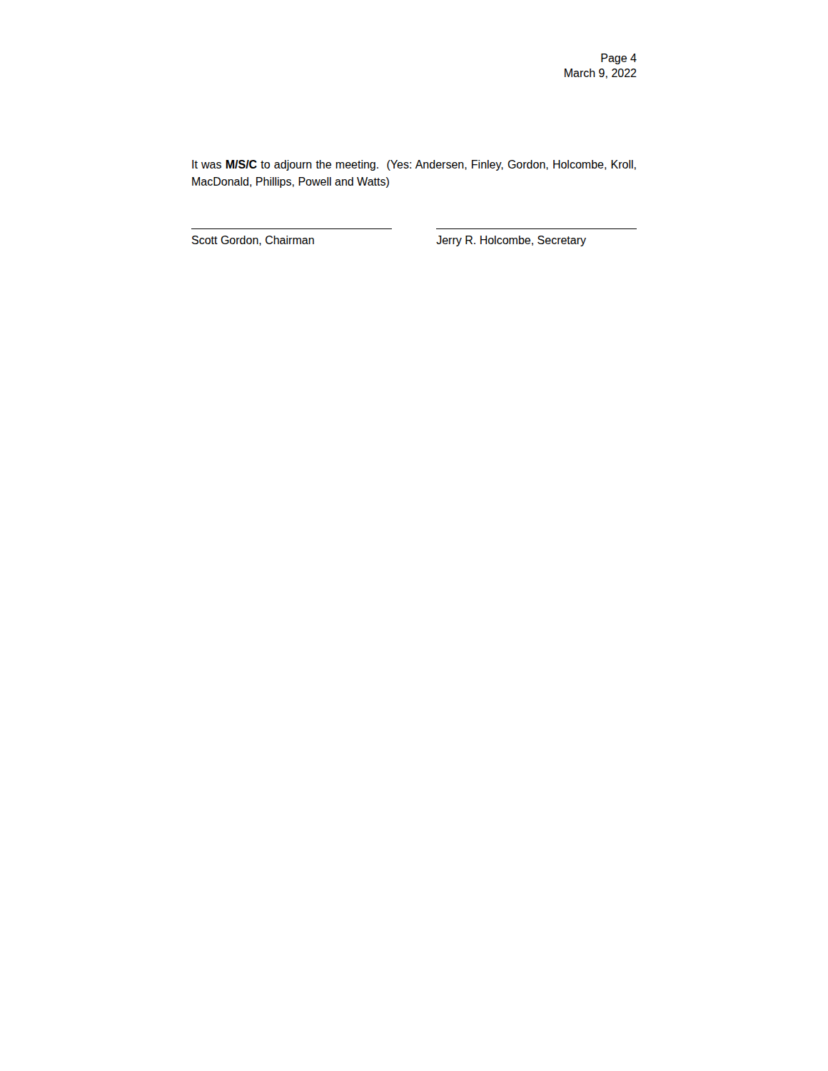Page 4
March 9, 2022
It was M/S/C to adjourn the meeting. (Yes: Andersen, Finley, Gordon, Holcombe, Kroll, MacDonald, Phillips, Powell and Watts)
Scott Gordon, Chairman
Jerry R. Holcombe, Secretary